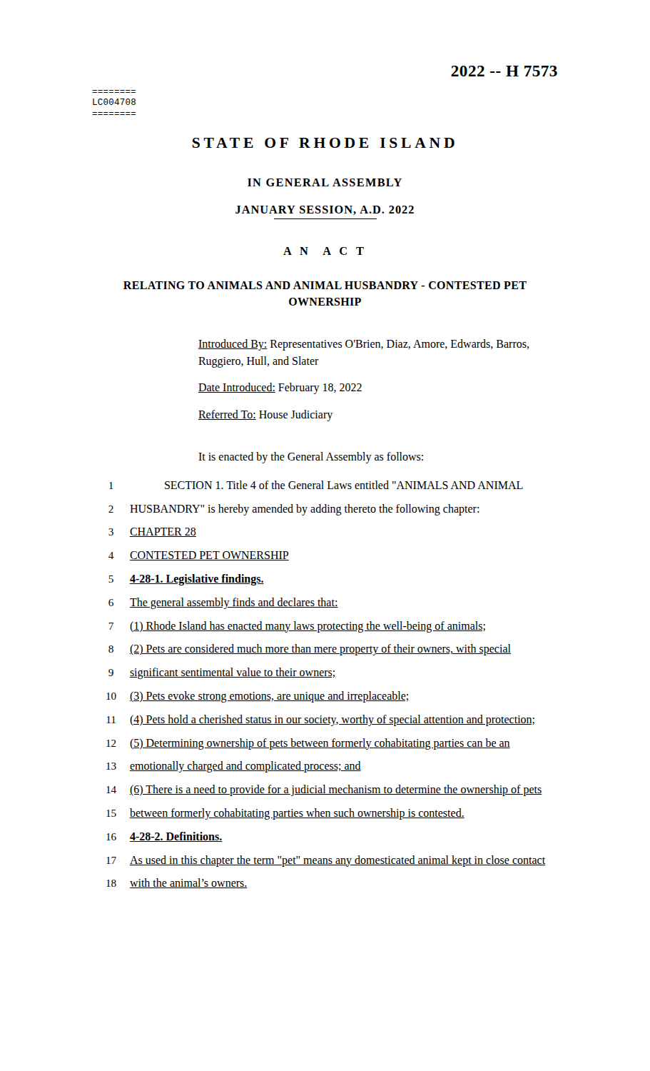2022 -- H 7573
========
LC004708
========
STATE OF RHODE ISLAND
IN GENERAL ASSEMBLY
JANUARY SESSION, A.D. 2022
A N A C T
RELATING TO ANIMALS AND ANIMAL HUSBANDRY - CONTESTED PET
OWNERSHIP
Introduced By: Representatives O'Brien, Diaz, Amore, Edwards, Barros, Ruggiero, Hull, and Slater
Date Introduced: February 18, 2022
Referred To: House Judiciary
It is enacted by the General Assembly as follows:
| 1 | SECTION 1. Title 4 of the General Laws entitled "ANIMALS AND ANIMAL |
| 2 | HUSBANDRY" is hereby amended by adding thereto the following chapter: |
| 3 | CHAPTER 28 |
| 4 | CONTESTED PET OWNERSHIP |
| 5 | 4-28-1. Legislative findings. |
| 6 | The general assembly finds and declares that: |
| 7 | (1) Rhode Island has enacted many laws protecting the well-being of animals; |
| 8 | (2) Pets are considered much more than mere property of their owners, with special |
| 9 | significant sentimental value to their owners; |
| 10 | (3) Pets evoke strong emotions, are unique and irreplaceable; |
| 11 | (4) Pets hold a cherished status in our society, worthy of special attention and protection; |
| 12 | (5) Determining ownership of pets between formerly cohabitating parties can be an |
| 13 | emotionally charged and complicated process; and |
| 14 | (6) There is a need to provide for a judicial mechanism to determine the ownership of pets |
| 15 | between formerly cohabitating parties when such ownership is contested. |
| 16 | 4-28-2. Definitions. |
| 17 | As used in this chapter the term "pet" means any domesticated animal kept in close contact |
| 18 | with the animal’s owners. |